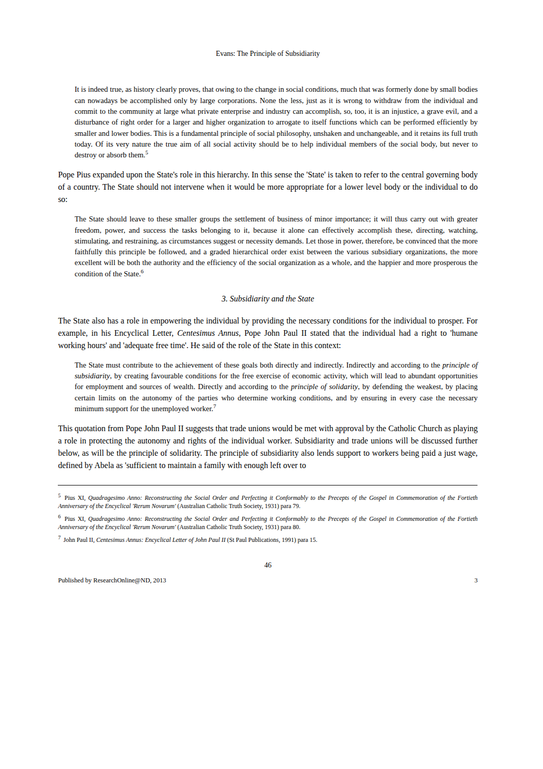Evans: The Principle of Subsidiarity
It is indeed true, as history clearly proves, that owing to the change in social conditions, much that was formerly done by small bodies can nowadays be accomplished only by large corporations. None the less, just as it is wrong to withdraw from the individual and commit to the community at large what private enterprise and industry can accomplish, so, too, it is an injustice, a grave evil, and a disturbance of right order for a larger and higher organization to arrogate to itself functions which can be performed efficiently by smaller and lower bodies. This is a fundamental principle of social philosophy, unshaken and unchangeable, and it retains its full truth today. Of its very nature the true aim of all social activity should be to help individual members of the social body, but never to destroy or absorb them.5
Pope Pius expanded upon the State's role in this hierarchy. In this sense the 'State' is taken to refer to the central governing body of a country. The State should not intervene when it would be more appropriate for a lower level body or the individual to do so:
The State should leave to these smaller groups the settlement of business of minor importance; it will thus carry out with greater freedom, power, and success the tasks belonging to it, because it alone can effectively accomplish these, directing, watching, stimulating, and restraining, as circumstances suggest or necessity demands. Let those in power, therefore, be convinced that the more faithfully this principle be followed, and a graded hierarchical order exist between the various subsidiary organizations, the more excellent will be both the authority and the efficiency of the social organization as a whole, and the happier and more prosperous the condition of the State.6
3. Subsidiarity and the State
The State also has a role in empowering the individual by providing the necessary conditions for the individual to prosper. For example, in his Encyclical Letter, Centesimus Annus, Pope John Paul II stated that the individual had a right to 'humane working hours' and 'adequate free time'. He said of the role of the State in this context:
The State must contribute to the achievement of these goals both directly and indirectly. Indirectly and according to the principle of subsidiarity, by creating favourable conditions for the free exercise of economic activity, which will lead to abundant opportunities for employment and sources of wealth. Directly and according to the principle of solidarity, by defending the weakest, by placing certain limits on the autonomy of the parties who determine working conditions, and by ensuring in every case the necessary minimum support for the unemployed worker.7
This quotation from Pope John Paul II suggests that trade unions would be met with approval by the Catholic Church as playing a role in protecting the autonomy and rights of the individual worker. Subsidiarity and trade unions will be discussed further below, as will be the principle of solidarity. The principle of subsidiarity also lends support to workers being paid a just wage, defined by Abela as 'sufficient to maintain a family with enough left over to
5 Pius XI, Quadragesimo Anno: Reconstructing the Social Order and Perfecting it Conformably to the Precepts of the Gospel in Commemoration of the Fortieth Anniversary of the Encyclical 'Rerum Novarum' (Australian Catholic Truth Society, 1931) para 79.
6 Pius XI, Quadragesimo Anno: Reconstructing the Social Order and Perfecting it Conformably to the Precepts of the Gospel in Commemoration of the Fortieth Anniversary of the Encyclical 'Rerum Novarum' (Australian Catholic Truth Society, 1931) para 80.
7 John Paul II, Centesimus Annus: Encyclical Letter of John Paul II (St Paul Publications, 1991) para 15.
46
Published by ResearchOnline@ND, 2013 3